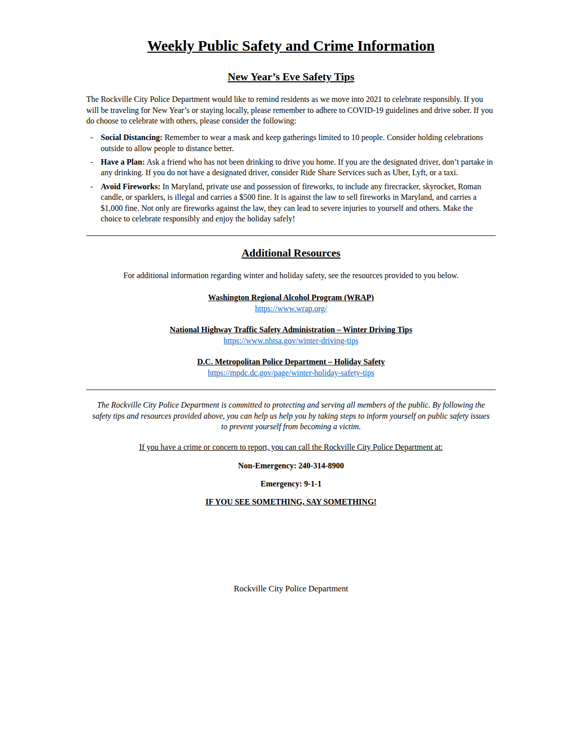Weekly Public Safety and Crime Information
New Year’s Eve Safety Tips
The Rockville City Police Department would like to remind residents as we move into 2021 to celebrate responsibly. If you will be traveling for New Year’s or staying locally, please remember to adhere to COVID-19 guidelines and drive sober. If you do choose to celebrate with others, please consider the following:
Social Distancing: Remember to wear a mask and keep gatherings limited to 10 people. Consider holding celebrations outside to allow people to distance better.
Have a Plan: Ask a friend who has not been drinking to drive you home. If you are the designated driver, don’t partake in any drinking. If you do not have a designated driver, consider Ride Share Services such as Uber, Lyft, or a taxi.
Avoid Fireworks: In Maryland, private use and possession of fireworks, to include any firecracker, skyrocket, Roman candle, or sparklers, is illegal and carries a $500 fine. It is against the law to sell fireworks in Maryland, and carries a $1,000 fine. Not only are fireworks against the law, they can lead to severe injuries to yourself and others. Make the choice to celebrate responsibly and enjoy the holiday safely!
Additional Resources
For additional information regarding winter and holiday safety, see the resources provided to you below.
Washington Regional Alcohol Program (WRAP)
https://www.wrap.org/
National Highway Traffic Safety Administration – Winter Driving Tips
https://www.nhtsa.gov/winter-driving-tips
D.C. Metropolitan Police Department – Holiday Safety
https://mpdc.dc.gov/page/winter-holiday-safety-tips
The Rockville City Police Department is committed to protecting and serving all members of the public. By following the safety tips and resources provided above, you can help us help you by taking steps to inform yourself on public safety issues to prevent yourself from becoming a victim.
If you have a crime or concern to report, you can call the Rockville City Police Department at:
Non-Emergency: 240-314-8900
Emergency: 9-1-1
IF YOU SEE SOMETHING, SAY SOMETHING!
Rockville City Police Department